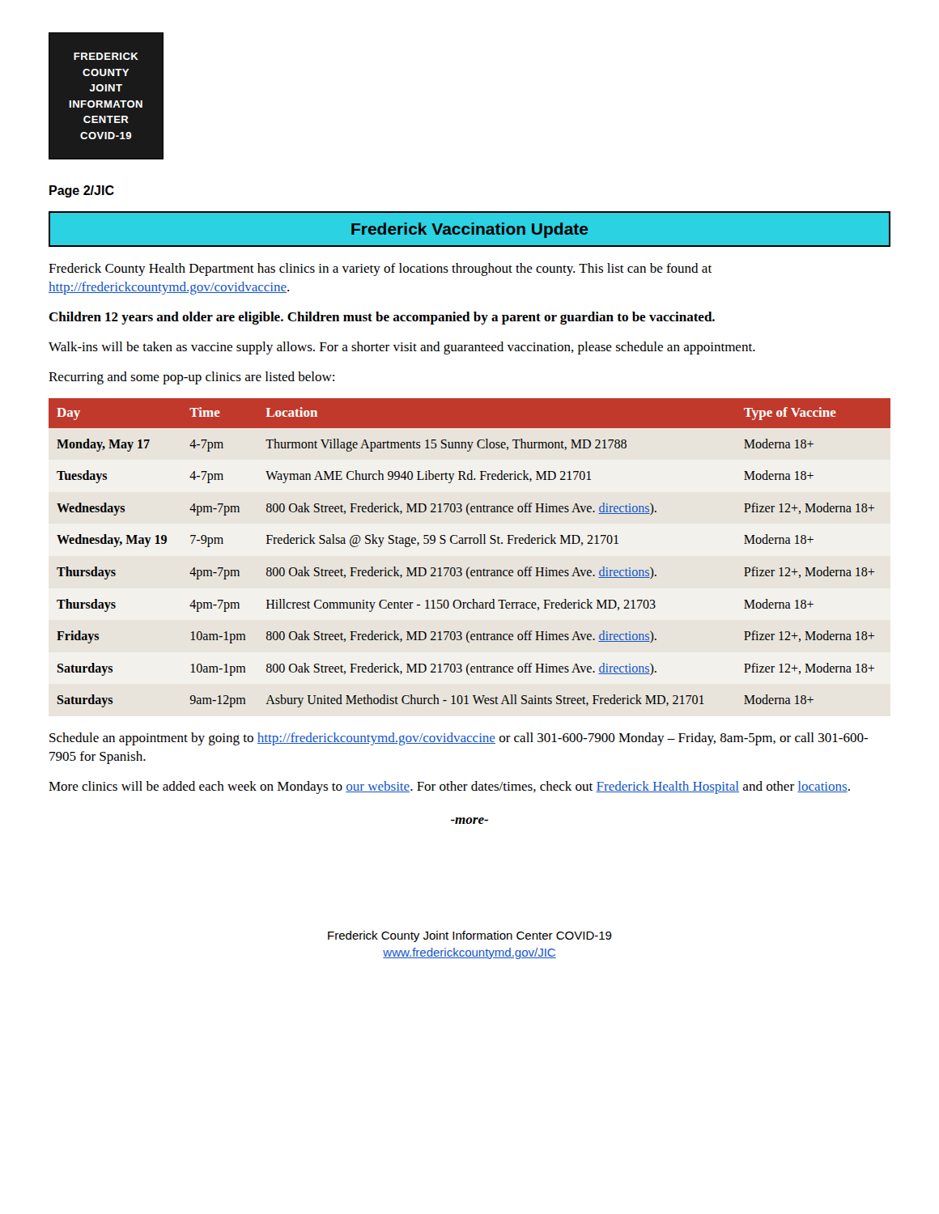FREDERICK COUNTY JOINT INFORMATON CENTER COVID-19
Page 2/JIC
Frederick Vaccination Update
Frederick County Health Department has clinics in a variety of locations throughout the county. This list can be found at http://frederickcountymd.gov/covidvaccine.
Children 12 years and older are eligible. Children must be accompanied by a parent or guardian to be vaccinated.
Walk-ins will be taken as vaccine supply allows. For a shorter visit and guaranteed vaccination, please schedule an appointment.
Recurring and some pop-up clinics are listed below:
| Day | Time | Location | Type of Vaccine |
| --- | --- | --- | --- |
| Monday, May 17 | 4-7pm | Thurmont Village Apartments 15 Sunny Close, Thurmont, MD 21788 | Moderna 18+ |
| Tuesdays | 4-7pm | Wayman AME Church 9940 Liberty Rd. Frederick, MD 21701 | Moderna 18+ |
| Wednesdays | 4pm-7pm | 800 Oak Street, Frederick, MD 21703 (entrance off Himes Ave. directions ). | Pfizer 12+, Moderna 18+ |
| Wednesday, May 19 | 7-9pm | Frederick Salsa @ Sky Stage, 59 S Carroll St. Frederick MD, 21701 | Moderna 18+ |
| Thursdays | 4pm-7pm | 800 Oak Street, Frederick, MD 21703 (entrance off Himes Ave. directions ). | Pfizer 12+, Moderna 18+ |
| Thursdays | 4pm-7pm | Hillcrest Community Center - 1150 Orchard Terrace, Frederick MD, 21703 | Moderna 18+ |
| Fridays | 10am-1pm | 800 Oak Street, Frederick, MD 21703 (entrance off Himes Ave. directions ). | Pfizer 12+, Moderna 18+ |
| Saturdays | 10am-1pm | 800 Oak Street, Frederick, MD 21703 (entrance off Himes Ave. directions ). | Pfizer 12+, Moderna 18+ |
| Saturdays | 9am-12pm | Asbury United Methodist Church - 101 West All Saints Street, Frederick MD, 21701 | Moderna 18+ |
Schedule an appointment by going to http://frederickcountymd.gov/covidvaccine or call 301-600-7900 Monday – Friday, 8am-5pm, or call 301-600-7905 for Spanish.
More clinics will be added each week on Mondays to our website. For other dates/times, check out Frederick Health Hospital and other locations.
-more-
Frederick County Joint Information Center COVID-19
www.frederickcountymd.gov/JIC